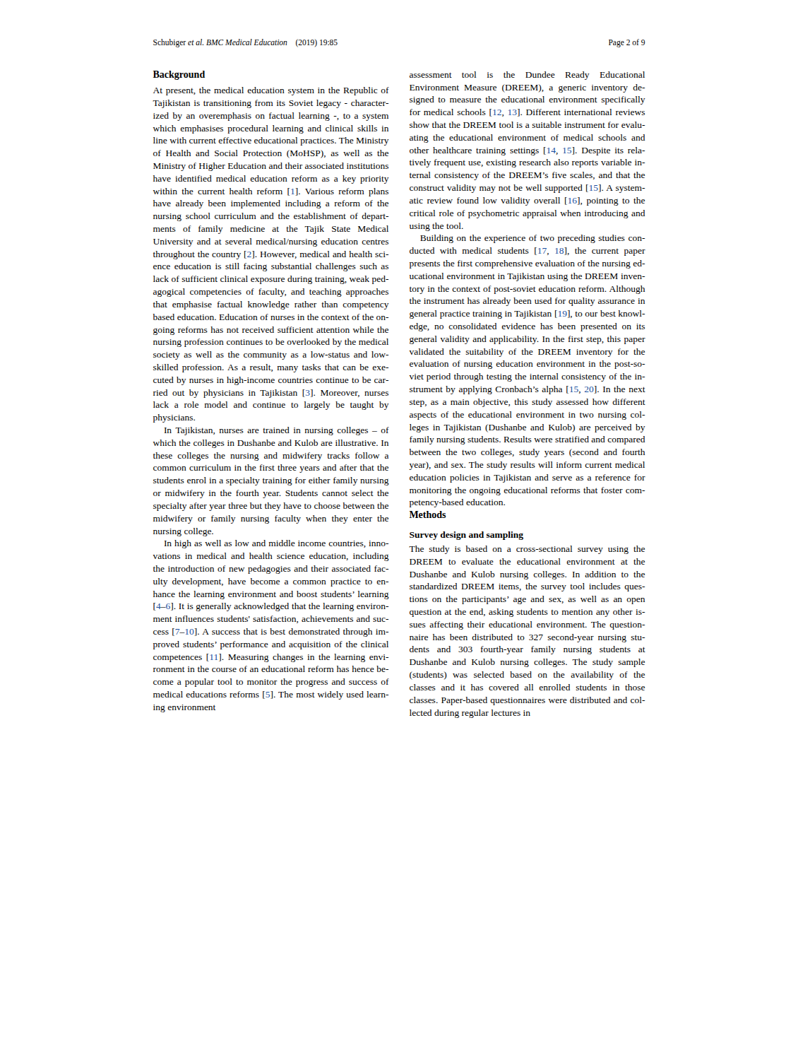Schubiger et al. BMC Medical Education (2019) 19:85
Page 2 of 9
Background
At present, the medical education system in the Republic of Tajikistan is transitioning from its Soviet legacy - characterized by an overemphasis on factual learning -, to a system which emphasises procedural learning and clinical skills in line with current effective educational practices. The Ministry of Health and Social Protection (MoHSP), as well as the Ministry of Higher Education and their associated institutions have identified medical education reform as a key priority within the current health reform [1]. Various reform plans have already been implemented including a reform of the nursing school curriculum and the establishment of departments of family medicine at the Tajik State Medical University and at several medical/nursing education centres throughout the country [2]. However, medical and health science education is still facing substantial challenges such as lack of sufficient clinical exposure during training, weak pedagogical competencies of faculty, and teaching approaches that emphasise factual knowledge rather than competency based education. Education of nurses in the context of the on-going reforms has not received sufficient attention while the nursing profession continues to be overlooked by the medical society as well as the community as a low-status and low-skilled profession. As a result, many tasks that can be executed by nurses in high-income countries continue to be carried out by physicians in Tajikistan [3]. Moreover, nurses lack a role model and continue to largely be taught by physicians.
In Tajikistan, nurses are trained in nursing colleges – of which the colleges in Dushanbe and Kulob are illustrative. In these colleges the nursing and midwifery tracks follow a common curriculum in the first three years and after that the students enrol in a specialty training for either family nursing or midwifery in the fourth year. Students cannot select the specialty after year three but they have to choose between the midwifery or family nursing faculty when they enter the nursing college.
In high as well as low and middle income countries, innovations in medical and health science education, including the introduction of new pedagogies and their associated faculty development, have become a common practice to enhance the learning environment and boost students’ learning [4–6]. It is generally acknowledged that the learning environment influences students' satisfaction, achievements and success [7–10]. A success that is best demonstrated through improved students’ performance and acquisition of the clinical competences [11]. Measuring changes in the learning environment in the course of an educational reform has hence become a popular tool to monitor the progress and success of medical educations reforms [5]. The most widely used learning environment
assessment tool is the Dundee Ready Educational Environment Measure (DREEM), a generic inventory designed to measure the educational environment specifically for medical schools [12, 13]. Different international reviews show that the DREEM tool is a suitable instrument for evaluating the educational environment of medical schools and other healthcare training settings [14, 15]. Despite its relatively frequent use, existing research also reports variable internal consistency of the DREEM’s five scales, and that the construct validity may not be well supported [15]. A systematic review found low validity overall [16], pointing to the critical role of psychometric appraisal when introducing and using the tool.
Building on the experience of two preceding studies conducted with medical students [17, 18], the current paper presents the first comprehensive evaluation of the nursing educational environment in Tajikistan using the DREEM inventory in the context of post-soviet education reform. Although the instrument has already been used for quality assurance in general practice training in Tajikistan [19], to our best knowledge, no consolidated evidence has been presented on its general validity and applicability. In the first step, this paper validated the suitability of the DREEM inventory for the evaluation of nursing education environment in the post-soviet period through testing the internal consistency of the instrument by applying Cronbach’s alpha [15, 20]. In the next step, as a main objective, this study assessed how different aspects of the educational environment in two nursing colleges in Tajikistan (Dushanbe and Kulob) are perceived by family nursing students. Results were stratified and compared between the two colleges, study years (second and fourth year), and sex. The study results will inform current medical education policies in Tajikistan and serve as a reference for monitoring the ongoing educational reforms that foster competency-based education.
Methods
Survey design and sampling
The study is based on a cross-sectional survey using the DREEM to evaluate the educational environment at the Dushanbe and Kulob nursing colleges. In addition to the standardized DREEM items, the survey tool includes questions on the participants’ age and sex, as well as an open question at the end, asking students to mention any other issues affecting their educational environment. The questionnaire has been distributed to 327 second-year nursing students and 303 fourth-year family nursing students at Dushanbe and Kulob nursing colleges. The study sample (students) was selected based on the availability of the classes and it has covered all enrolled students in those classes. Paper-based questionnaires were distributed and collected during regular lectures in